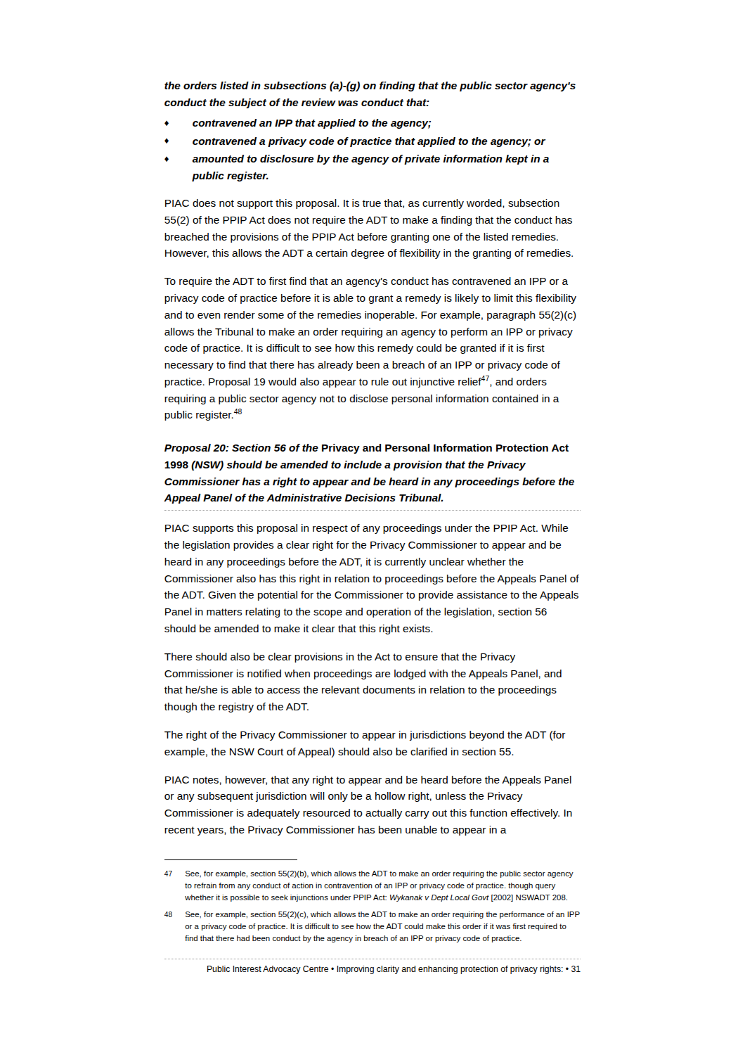the orders listed in subsections (a)-(g) on finding that the public sector agency's conduct the subject of the review was conduct that:
contravened an IPP that applied to the agency;
contravened a privacy code of practice that applied to the agency; or
amounted to disclosure by the agency of private information kept in a public register.
PIAC does not support this proposal. It is true that, as currently worded, subsection 55(2) of the PPIP Act does not require the ADT to make a finding that the conduct has breached the provisions of the PPIP Act before granting one of the listed remedies. However, this allows the ADT a certain degree of flexibility in the granting of remedies.
To require the ADT to first find that an agency's conduct has contravened an IPP or a privacy code of practice before it is able to grant a remedy is likely to limit this flexibility and to even render some of the remedies inoperable. For example, paragraph 55(2)(c) allows the Tribunal to make an order requiring an agency to perform an IPP or privacy code of practice. It is difficult to see how this remedy could be granted if it is first necessary to find that there has already been a breach of an IPP or privacy code of practice. Proposal 19 would also appear to rule out injunctive relief47, and orders requiring a public sector agency not to disclose personal information contained in a public register.48
Proposal 20: Section 56 of the Privacy and Personal Information Protection Act 1998 (NSW) should be amended to include a provision that the Privacy Commissioner has a right to appear and be heard in any proceedings before the Appeal Panel of the Administrative Decisions Tribunal.
PIAC supports this proposal in respect of any proceedings under the PPIP Act. While the legislation provides a clear right for the Privacy Commissioner to appear and be heard in any proceedings before the ADT, it is currently unclear whether the Commissioner also has this right in relation to proceedings before the Appeals Panel of the ADT. Given the potential for the Commissioner to provide assistance to the Appeals Panel in matters relating to the scope and operation of the legislation, section 56 should be amended to make it clear that this right exists.
There should also be clear provisions in the Act to ensure that the Privacy Commissioner is notified when proceedings are lodged with the Appeals Panel, and that he/she is able to access the relevant documents in relation to the proceedings though the registry of the ADT.
The right of the Privacy Commissioner to appear in jurisdictions beyond the ADT (for example, the NSW Court of Appeal) should also be clarified in section 55.
PIAC notes, however, that any right to appear and be heard before the Appeals Panel or any subsequent jurisdiction will only be a hollow right, unless the Privacy Commissioner is adequately resourced to actually carry out this function effectively. In recent years, the Privacy Commissioner has been unable to appear in a
47
See, for example, section 55(2)(b), which allows the ADT to make an order requiring the public sector agency to refrain from any conduct of action in contravention of an IPP or privacy code of practice. though query whether it is possible to seek injunctions under PPIP Act: Wykanak v Dept Local Govt [2002] NSWADT 208.
48
See, for example, section 55(2)(c), which allows the ADT to make an order requiring the performance of an IPP or a privacy code of practice. It is difficult to see how the ADT could make this order if it was first required to find that there had been conduct by the agency in breach of an IPP or privacy code of practice.
Public Interest Advocacy Centre • Improving clarity and enhancing protection of privacy rights: • 31